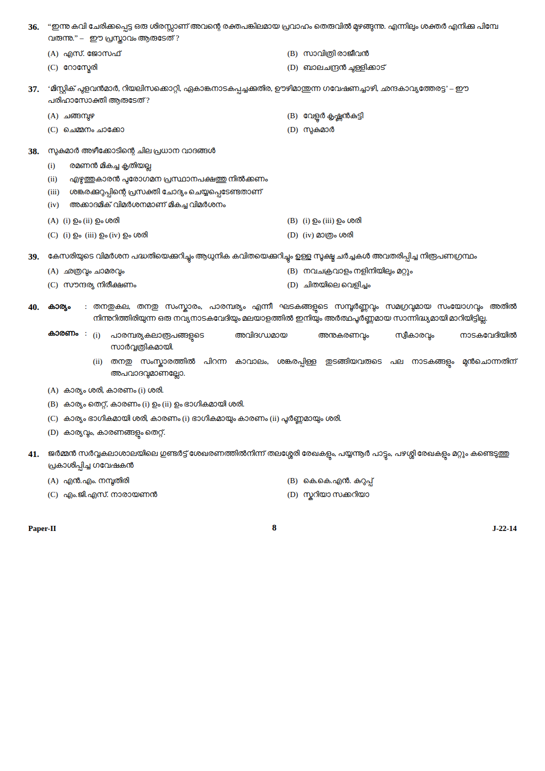36.
“ഇന്നു കവി ചേരിക്കപ്പെട്ട ഒരു ശിരസ്സാണ് അവന്റെ രക്തപങ്കിലമായ പ്രവാഹം തെരുവിൽ മുഴങ്ങുന്നു. എന്നിലും ശക്തർ എനിക്കു പിമ്പേ വരുന്നു.” – ഈ പ്രസ്താവം ആരുടേത് ?
(A) എസ്. ജോസഫ്
(B) സാവിത്രി രാജീവൻ
(C) റോസ്മേരി
(D) ബാലചന്ദ്രൻ ചുള്ളിക്കാട്
37.
‘മിസ്റ്റിക് പുളവൻമാർ, റിയലിസക്കൊറ്റി, ഏകാങ്കനാടകപ്പച്ചക്കുതിര, ഊഴിമാന്തുന്ന ഗവേഷണച്ചാഴി, ഛന്ദകാവ്യത്തേരട്ട’ – ഈ പരിഹാസോക്തി ആരുടേത് ?
(A) ചങ്ങമ്പുഴ
(B) വേളൂർ കൃഷ്ണൻകുട്ടി
(C) ചെമ്മനം ചാക്കോ
(D) സുകുമാർ
38.
സുകുമാർ അഴീക്കോടിന്റെ ചില പ്രധാന വാദങ്ങൾ
(i) രമണൻ മികച്ച കൃതിയല്ല
(ii) എഴുത്തുകാരൻ പുരോഗമന പ്രസ്ഥാനപക്ഷത്തു നിൽക്കണം
(iii) ശങ്കരക്കുറുപ്പിന്റെ പ്രസക്തി ചോദ്യം ചെയ്യപ്പെടേണ്ടതാണ്
(iv) അക്കാദമിക് വിമർശനമാണ് മികച്ച വിമർശനം
(A)(i) ഉം (ii) ഉം ശരി
(B)(i) ഉം (iii) ഉം ശരി
(C)(i) ഉം (iii) ഉം (iv) ഉം ശരി
(D)(iv) മാത്രം ശരി
39.
കേസരിയുടെ വിമർശന പദ്ധതിയെക്കുറിച്ചും ആധുനിക കവിതയെക്കുറിച്ചും ഉള്ള സൂക്ഷ്മ ചർച്ചകൾ അവതരിപ്പിച്ച നിരൂപണഗ്രന്ഥം
(A) ഛത്രവും ചാമരവും
(B) നവചക്രവാളം നളിനിയിലും മറ്റും
(C) സൗന്ദര്യ നിരീക്ഷണം
(D) ചിതയിലെ വെളിച്ചം
40.
കാര്യം
:
തനതുകല, തനതു സംസ്കാരം, പാരമ്പര്യം എന്നീ ഘടകങ്ങളുടെ സമ്പൂർണ്ണവും സമഗ്രവുമായ സംയോഗവും അതിൽ നിന്നുറിത്തിരിയുന്ന ഒരു നവ്യനാടകവേദിയും മലയാളത്തിൽ ഇനിയും അർത്ഥപൂർണ്ണമായ സാന്നിദ്ധ്യമായി മാറിയിട്ടില്ല.
കാരണം
:
(i) പാരമ്പര്യകലാരൂപങ്ങളുടെ അവിദഗ്ധമായ അനുകരണവും സ്വീകാരവും നാടകവേദിയിൽ സാർവ്വത്രികമായി.
(ii) തനതു സംസ്കാരത്തിൽ പിറന്ന കാവാലം, ശങ്കരപ്പിള്ള തുടങ്ങിയവരുടെ പല നാടകങ്ങളും മുൻചൊന്നതിന് അപവാദവുമാണല്ലോ.
(A) കാര്യം ശരി, കാരണം (i) ശരി.
(B) കാര്യം തെറ്റ്, കാരണം (i) ഉം (ii) ഉം ഭാഗികമായി ശരി.
(C) കാര്യം ഭാഗികമായി ശരി, കാരണം (i) ഭാഗികമായും കാരണം (ii) പൂർണ്ണമായും ശരി.
(D) കാര്യവും, കാരണങ്ങളും തെറ്റ്.
41.
ജർമ്മൻ സർവ്വകലാശാലയിലെ ഗുണ്ടർട്ട് ശേഖരണത്തിൽനിന്ന് തലശ്ശേരി രേഖകളും, പയ്യന്നൂർ പാട്ടും, പഴശ്ശി രേഖകളും മറ്റും കണ്ടെടുത്തു പ്രകാശിപ്പിച്ച ഗവേഷകൻ
(A) എൻ.എം. നമ്പൂതിരി
(B) കെ.കെ.എൻ. കുറുപ്പ്
(C) എം.ജി.എസ്. നാരായണൻ
(D) സ്കറിയാ സക്കറിയാ
Paper-II
8
J-22-14